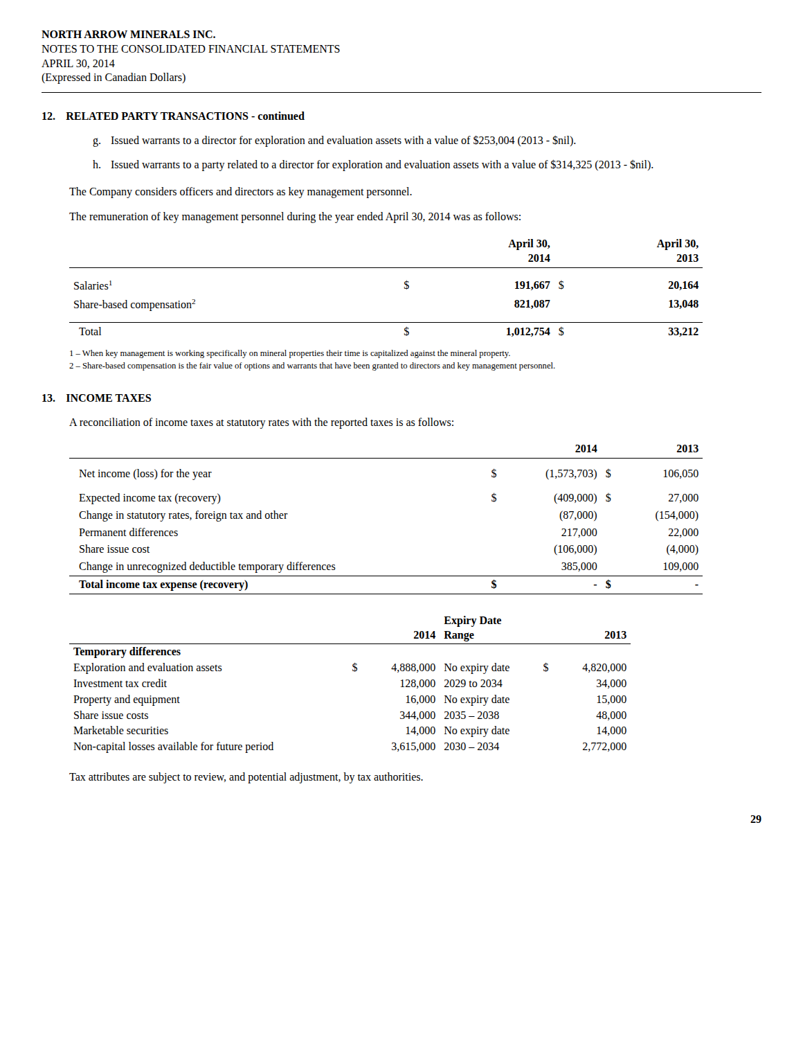NORTH ARROW MINERALS INC.
NOTES TO THE CONSOLIDATED FINANCIAL STATEMENTS
APRIL 30, 2014
(Expressed in Canadian Dollars)
12. RELATED PARTY TRANSACTIONS - continued
Issued warrants to a director for exploration and evaluation assets with a value of $253,004 (2013 - $nil).
Issued warrants to a party related to a director for exploration and evaluation assets with a value of $314,325 (2013 - $nil).
The Company considers officers and directors as key management personnel.
The remuneration of key management personnel during the year ended April 30, 2014 was as follows:
| | | April 30, 2014 | | April 30, 2013 |
| --- | --- | --- | --- | --- |
| Salaries 1 | $ | 191,667 | $ | 20,164 |
| Share-based compensation 2 | | 821,087 | | 13,048 |
| Total | $ | 1,012,754 | $ | 33,212 |
1 – When key management is working specifically on mineral properties their time is capitalized against the mineral property.
2 – Share-based compensation is the fair value of options and warrants that have been granted to directors and key management personnel.
13. INCOME TAXES
A reconciliation of income taxes at statutory rates with the reported taxes is as follows:
| | | 2014 | | 2013 |
| --- | --- | --- | --- | --- |
| Net income (loss) for the year | $ | (1,573,703) | $ | 106,050 |
| Expected income tax (recovery) | $ | (409,000) | $ | 27,000 |
| Change in statutory rates, foreign tax and other | | (87,000) | | (154,000) |
| Permanent differences | | 217,000 | | 22,000 |
| Share issue cost | | (106,000) | | (4,000) |
| Change in unrecognized deductible temporary differences | | 385,000 | | 109,000 |
| Total income tax expense (recovery) | $ | - | $ | - |
| | 2014 | Expiry Date Range | 2013 |
| --- | --- | --- | --- |
| Temporary differences |
| Exploration and evaluation assets | $ | 4,888,000 | No expiry date | $ | 4,820,000 |
| Investment tax credit | | 128,000 | 2029 to 2034 | | 34,000 |
| Property and equipment | | 16,000 | No expiry date | | 15,000 |
| Share issue costs | | 344,000 | 2035 – 2038 | | 48,000 |
| Marketable securities | | 14,000 | No expiry date | | 14,000 |
| Non-capital losses available for future period | | 3,615,000 | 2030 – 2034 | | 2,772,000 |
Tax attributes are subject to review, and potential adjustment, by tax authorities.
29